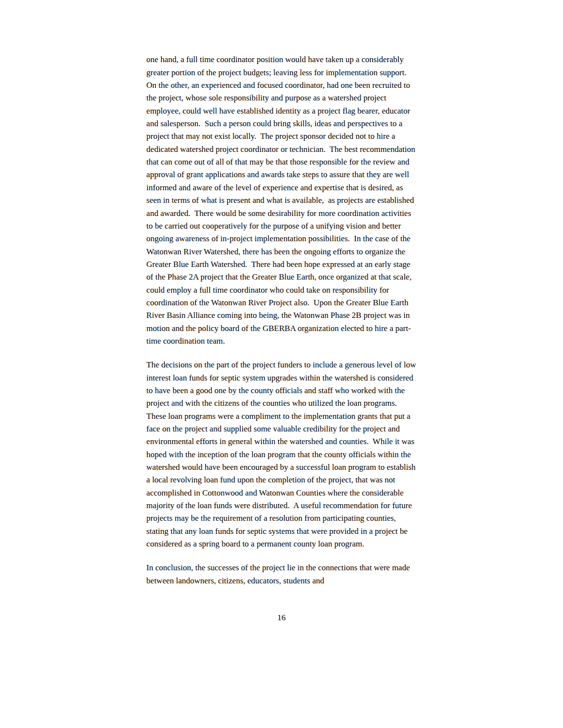one hand, a full time coordinator position would have taken up a considerably greater portion of the project budgets; leaving less for implementation support. On the other, an experienced and focused coordinator, had one been recruited to the project, whose sole responsibility and purpose as a watershed project employee, could well have established identity as a project flag bearer, educator and salesperson. Such a person could bring skills, ideas and perspectives to a project that may not exist locally. The project sponsor decided not to hire a dedicated watershed project coordinator or technician. The best recommendation that can come out of all of that may be that those responsible for the review and approval of grant applications and awards take steps to assure that they are well informed and aware of the level of experience and expertise that is desired, as seen in terms of what is present and what is available, as projects are established and awarded. There would be some desirability for more coordination activities to be carried out cooperatively for the purpose of a unifying vision and better ongoing awareness of in-project implementation possibilities. In the case of the Watonwan River Watershed, there has been the ongoing efforts to organize the Greater Blue Earth Watershed. There had been hope expressed at an early stage of the Phase 2A project that the Greater Blue Earth, once organized at that scale, could employ a full time coordinator who could take on responsibility for coordination of the Watonwan River Project also. Upon the Greater Blue Earth River Basin Alliance coming into being, the Watonwan Phase 2B project was in motion and the policy board of the GBERBA organization elected to hire a part-time coordination team.
The decisions on the part of the project funders to include a generous level of low interest loan funds for septic system upgrades within the watershed is considered to have been a good one by the county officials and staff who worked with the project and with the citizens of the counties who utilized the loan programs. These loan programs were a compliment to the implementation grants that put a face on the project and supplied some valuable credibility for the project and environmental efforts in general within the watershed and counties. While it was hoped with the inception of the loan program that the county officials within the watershed would have been encouraged by a successful loan program to establish a local revolving loan fund upon the completion of the project, that was not accomplished in Cottonwood and Watonwan Counties where the considerable majority of the loan funds were distributed. A useful recommendation for future projects may be the requirement of a resolution from participating counties, stating that any loan funds for septic systems that were provided in a project be considered as a spring board to a permanent county loan program.
In conclusion, the successes of the project lie in the connections that were made between landowners, citizens, educators, students and
16